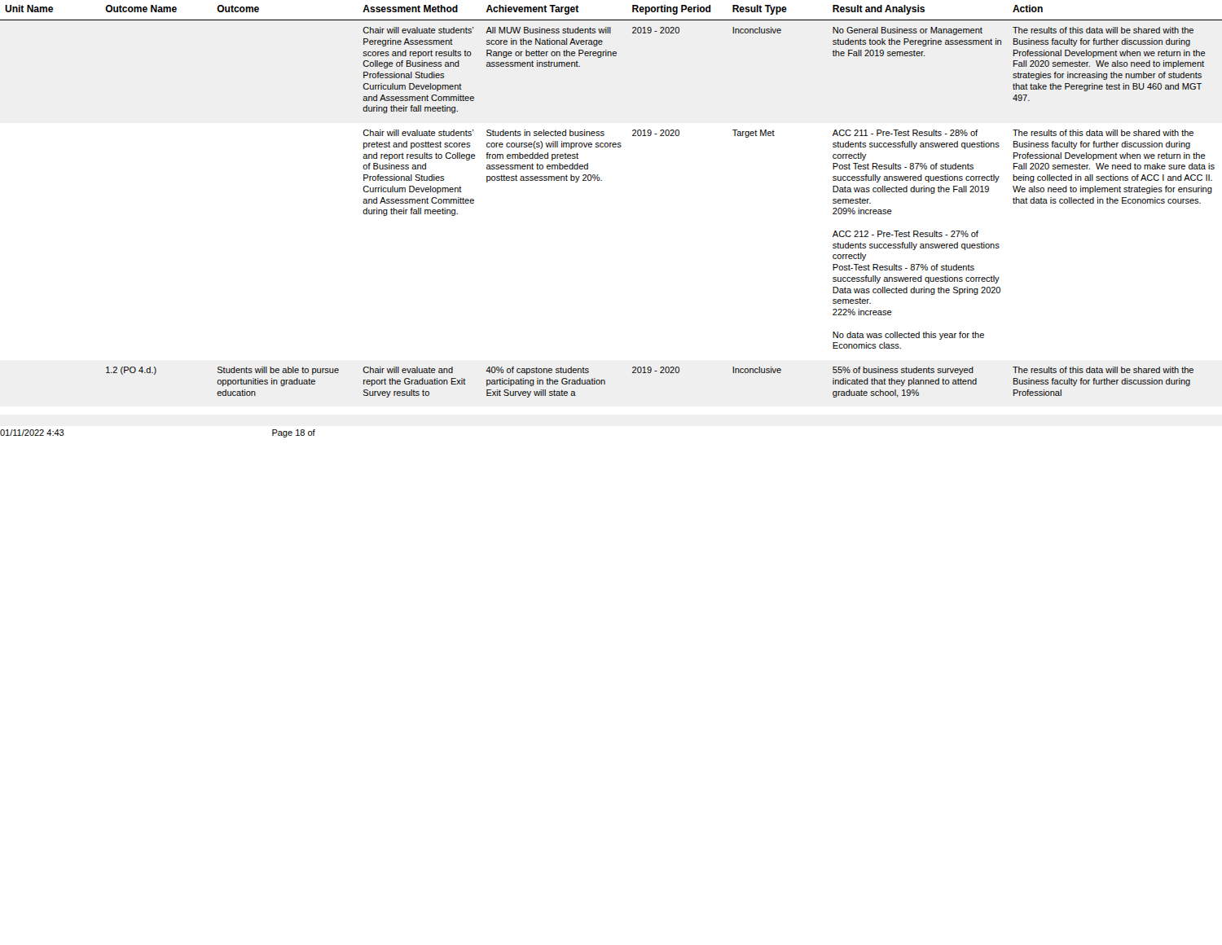| Unit Name | Outcome Name | Outcome | Assessment Method | Achievement Target | Reporting Period | Result Type | Result and Analysis | Action |
| --- | --- | --- | --- | --- | --- | --- | --- | --- |
| | | | Chair will evaluate students’ Peregrine Assessment scores and report results to College of Business and Professional Studies Curriculum Development and Assessment Committee during their fall meeting. | All MUW Business students will score in the National Average Range or better on the Peregrine assessment instrument. | 2019 - 2020 | Inconclusive | No General Business or Management students took the Peregrine assessment in the Fall 2019 semester. | The results of this data will be shared with the Business faculty for further discussion during Professional Development when we return in the Fall 2020 semester. We also need to implement strategies for increasing the number of students that take the Peregrine test in BU 460 and MGT 497. |
| | | | Chair will evaluate students’ pretest and posttest scores and report results to College of Business and Professional Studies Curriculum Development and Assessment Committee during their fall meeting. | Students in selected business core course(s) will improve scores from embedded pretest assessment to embedded posttest assessment by 20%. | 2019 - 2020 | Target Met | ACC 211 - Pre-Test Results - 28% of students successfully answered questions correctly Post Test Results - 87% of students successfully answered questions correctly Data was collected during the Fall 2019 semester. 209% increase ACC 212 - Pre-Test Results - 27% of students successfully answered questions correctly Post-Test Results - 87% of students successfully answered questions correctly Data was collected during the Spring 2020 semester. 222% increase No data was collected this year for the Economics class. | The results of this data will be shared with the Business faculty for further discussion during Professional Development when we return in the Fall 2020 semester. We need to make sure data is being collected in all sections of ACC I and ACC II. We also need to implement strategies for ensuring that data is collected in the Economics courses. |
| | 1.2 (PO 4.d.) | Students will be able to pursue opportunities in graduate education | Chair will evaluate and report the Graduation Exit Survey results to | 40% of capstone students participating in the Graduation Exit Survey will state a | 2019 - 2020 | Inconclusive | 55% of business students surveyed indicated that they planned to attend graduate school, 19% | The results of this data will be shared with the Business faculty for further discussion during Professional |
01/11/2022 4:43
Page 18 of